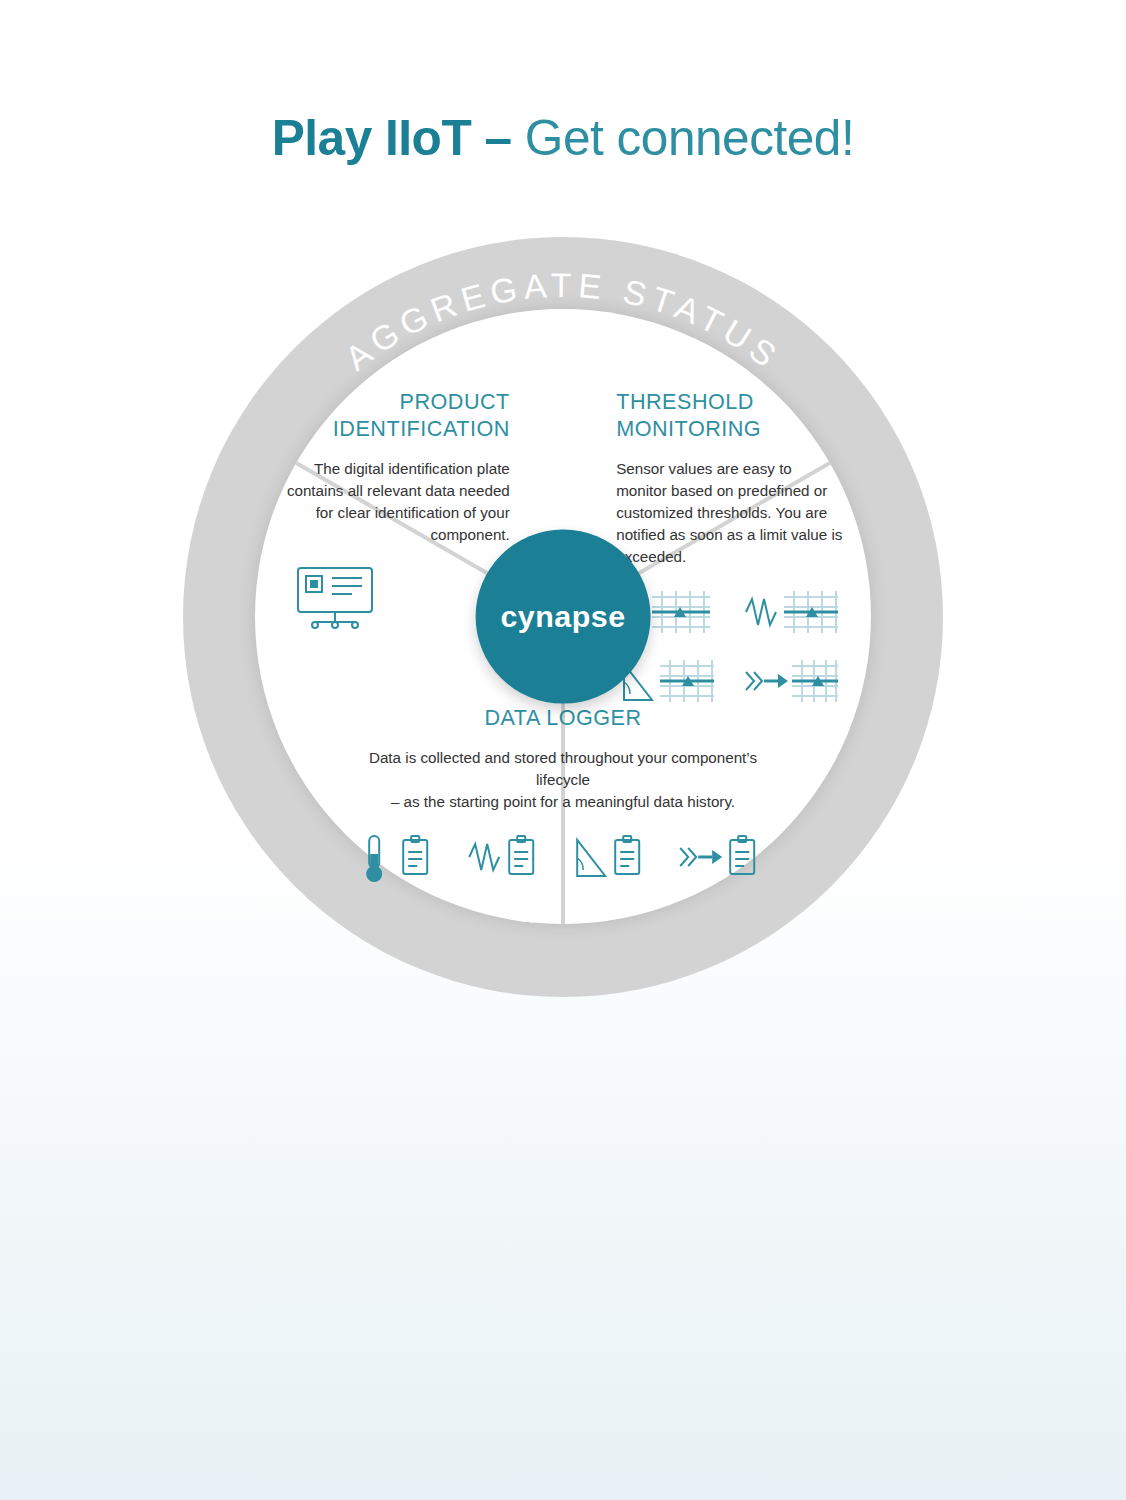Play IIoT – Get connected!
AGGREGATE STATUS of the complete lifecycle
cynapse
PRODUCT
IDENTIFICATION
The digital identification plate contains all relevant data needed for clear identification of your component.
THRESHOLD
MONITORING
Sensor values are easy to monitor based on predefined or customized thresholds. You are notified as soon as a limit value is exceeded.
DATA LOGGER
Data is collected and stored throughout your component’s lifecycle
– as the starting point for a meaningful data history.